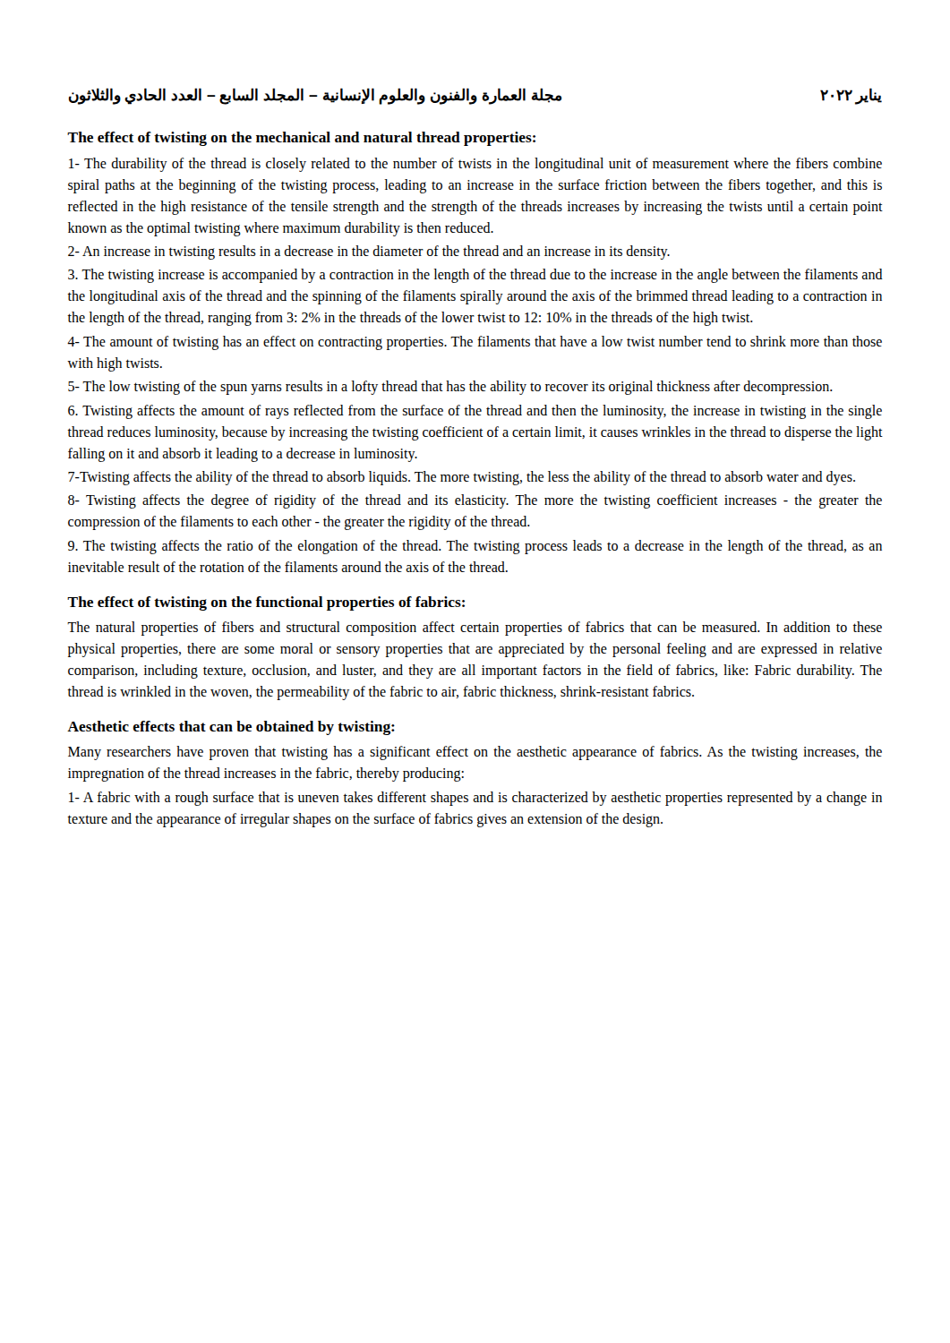يناير ٢٠٢٢ مجلة العمارة والفنون والعلوم الإنسانية – المجلد السابع – العدد الحادي والثلاثون
The effect of twisting on the mechanical and natural thread properties:
1- The durability of the thread is closely related to the number of twists in the longitudinal unit of measurement where the fibers combine spiral paths at the beginning of the twisting process, leading to an increase in the surface friction between the fibers together, and this is reflected in the high resistance of the tensile strength and the strength of the threads increases by increasing the twists until a certain point known as the optimal twisting where maximum durability is then reduced.
2- An increase in twisting results in a decrease in the diameter of the thread and an increase in its density.
3. The twisting increase is accompanied by a contraction in the length of the thread due to the increase in the angle between the filaments and the longitudinal axis of the thread and the spinning of the filaments spirally around the axis of the brimmed thread leading to a contraction in the length of the thread, ranging from 3: 2% in the threads of the lower twist to 12: 10% in the threads of the high twist.
4- The amount of twisting has an effect on contracting properties. The filaments that have a low twist number tend to shrink more than those with high twists.
5- The low twisting of the spun yarns results in a lofty thread that has the ability to recover its original thickness after decompression.
6. Twisting affects the amount of rays reflected from the surface of the thread and then the luminosity, the increase in twisting in the single thread reduces luminosity, because by increasing the twisting coefficient of a certain limit, it causes wrinkles in the thread to disperse the light falling on it and absorb it leading to a decrease in luminosity.
7-Twisting affects the ability of the thread to absorb liquids. The more twisting, the less the ability of the thread to absorb water and dyes.
8- Twisting affects the degree of rigidity of the thread and its elasticity. The more the twisting coefficient increases - the greater the compression of the filaments to each other - the greater the rigidity of the thread.
9. The twisting affects the ratio of the elongation of the thread. The twisting process leads to a decrease in the length of the thread, as an inevitable result of the rotation of the filaments around the axis of the thread.
The effect of twisting on the functional properties of fabrics:
The natural properties of fibers and structural composition affect certain properties of fabrics that can be measured. In addition to these physical properties, there are some moral or sensory properties that are appreciated by the personal feeling and are expressed in relative comparison, including texture, occlusion, and luster, and they are all important factors in the field of fabrics, like: Fabric durability. The thread is wrinkled in the woven, the permeability of the fabric to air, fabric thickness, shrink-resistant fabrics.
Aesthetic effects that can be obtained by twisting:
Many researchers have proven that twisting has a significant effect on the aesthetic appearance of fabrics. As the twisting increases, the impregnation of the thread increases in the fabric, thereby producing:
1- A fabric with a rough surface that is uneven takes different shapes and is characterized by aesthetic properties represented by a change in texture and the appearance of irregular shapes on the surface of fabrics gives an extension of the design.